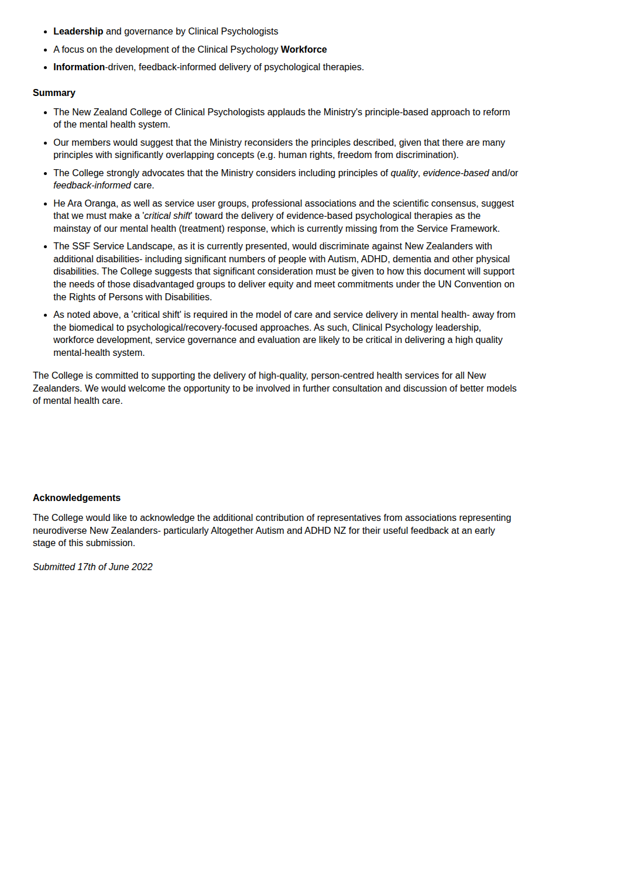Leadership and governance by Clinical Psychologists
A focus on the development of the Clinical Psychology Workforce
Information-driven, feedback-informed delivery of psychological therapies.
Summary
The New Zealand College of Clinical Psychologists applauds the Ministry's principle-based approach to reform of the mental health system.
Our members would suggest that the Ministry reconsiders the principles described, given that there are many principles with significantly overlapping concepts (e.g. human rights, freedom from discrimination).
The College strongly advocates that the Ministry considers including principles of quality, evidence-based and/or feedback-informed care.
He Ara Oranga, as well as service user groups, professional associations and the scientific consensus, suggest that we must make a 'critical shift' toward the delivery of evidence-based psychological therapies as the mainstay of our mental health (treatment) response, which is currently missing from the Service Framework.
The SSF Service Landscape, as it is currently presented, would discriminate against New Zealanders with additional disabilities- including significant numbers of people with Autism, ADHD, dementia and other physical disabilities. The College suggests that significant consideration must be given to how this document will support the needs of those disadvantaged groups to deliver equity and meet commitments under the UN Convention on the Rights of Persons with Disabilities.
As noted above, a 'critical shift' is required in the model of care and service delivery in mental health- away from the biomedical to psychological/recovery-focused approaches. As such, Clinical Psychology leadership, workforce development, service governance and evaluation are likely to be critical in delivering a high quality mental-health system.
The College is committed to supporting the delivery of high-quality, person-centred health services for all New Zealanders. We would welcome the opportunity to be involved in further consultation and discussion of better models of mental health care.
Acknowledgements
The College would like to acknowledge the additional contribution of representatives from associations representing neurodiverse New Zealanders- particularly Altogether Autism and ADHD NZ for their useful feedback at an early stage of this submission.
Submitted 17th of June 2022